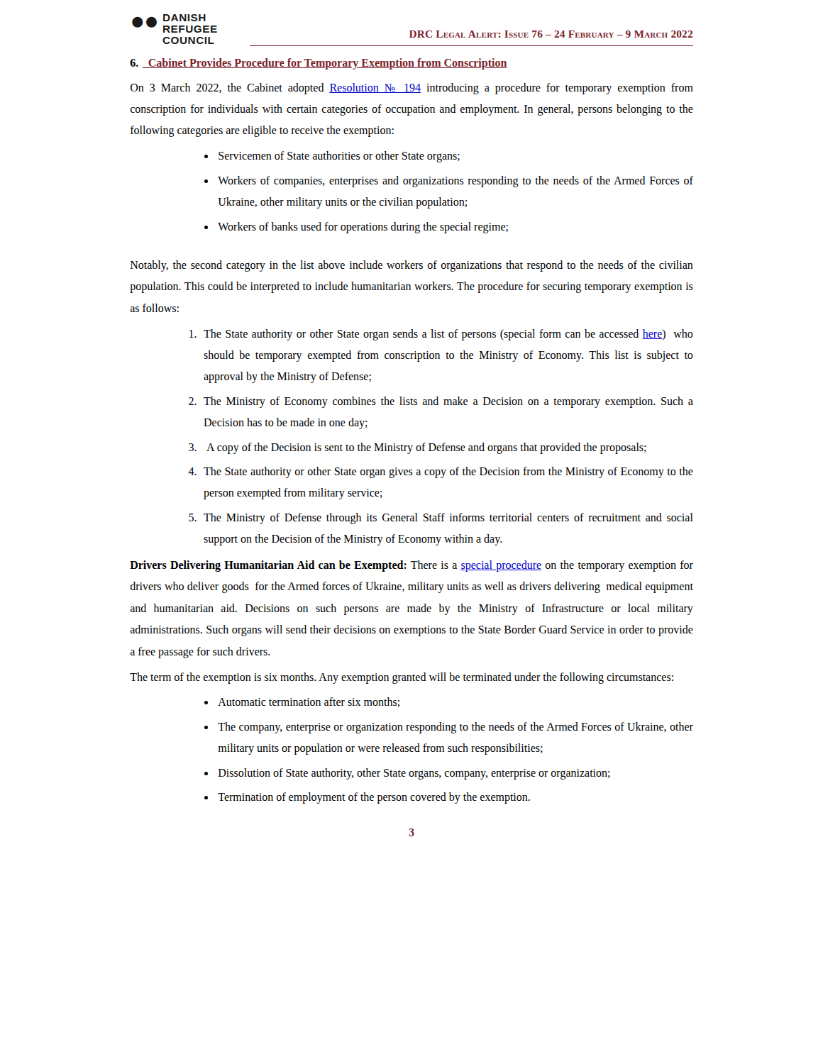●●
Danish
Refugee
Council
DRC Legal Alert: Issue 76 – 24 February – 9 March 2022
6. Cabinet Provides Procedure for Temporary Exemption from Conscription
On 3 March 2022, the Cabinet adopted Resolution № 194 introducing a procedure for temporary exemption from conscription for individuals with certain categories of occupation and employment. In general, persons belonging to the following categories are eligible to receive the exemption:
Servicemen of State authorities or other State organs;
Workers of companies, enterprises and organizations responding to the needs of the Armed Forces of Ukraine, other military units or the civilian population;
Workers of banks used for operations during the special regime;
Notably, the second category in the list above include workers of organizations that respond to the needs of the civilian population. This could be interpreted to include humanitarian workers. The procedure for securing temporary exemption is as follows:
The State authority or other State organ sends a list of persons (special form can be accessed here) who should be temporary exempted from conscription to the Ministry of Economy. This list is subject to approval by the Ministry of Defense;
The Ministry of Economy combines the lists and make a Decision on a temporary exemption. Such a Decision has to be made in one day;
A copy of the Decision is sent to the Ministry of Defense and organs that provided the proposals;
The State authority or other State organ gives a copy of the Decision from the Ministry of Economy to the person exempted from military service;
The Ministry of Defense through its General Staff informs territorial centers of recruitment and social support on the Decision of the Ministry of Economy within a day.
Drivers Delivering Humanitarian Aid can be Exempted: There is a special procedure on the temporary exemption for drivers who deliver goods for the Armed forces of Ukraine, military units as well as drivers delivering medical equipment and humanitarian aid. Decisions on such persons are made by the Ministry of Infrastructure or local military administrations. Such organs will send their decisions on exemptions to the State Border Guard Service in order to provide a free passage for such drivers.
The term of the exemption is six months. Any exemption granted will be terminated under the following circumstances:
Automatic termination after six months;
The company, enterprise or organization responding to the needs of the Armed Forces of Ukraine, other military units or population or were released from such responsibilities;
Dissolution of State authority, other State organs, company, enterprise or organization;
Termination of employment of the person covered by the exemption.
3